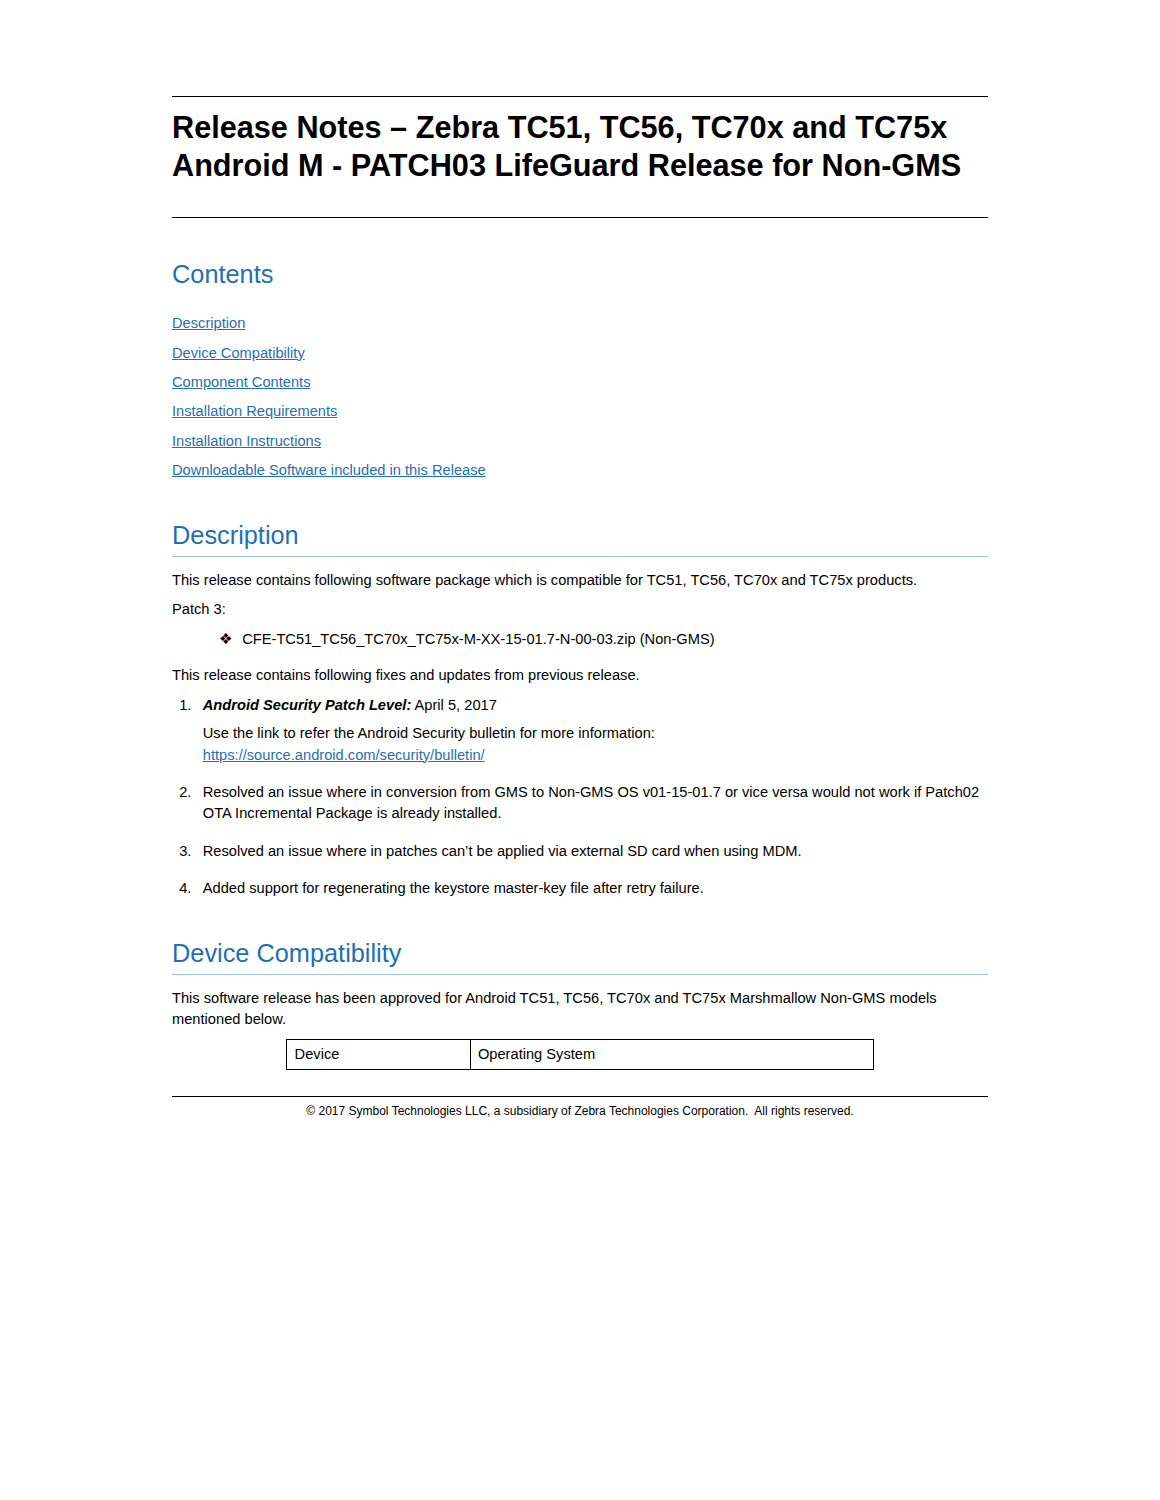Release Notes – Zebra TC51, TC56, TC70x and TC75x Android M - PATCH03 LifeGuard Release for Non-GMS
Contents
Description Device Compatibility Component Contents Installation Requirements Installation Instructions Downloadable Software included in this Release
Description
This release contains following software package which is compatible for TC51, TC56, TC70x and TC75x products.
Patch 3:
CFE-TC51_TC56_TC70x_TC75x-M-XX-15-01.7-N-00-03.zip (Non-GMS)
This release contains following fixes and updates from previous release.
Android Security Patch Level: April 5, 2017
Use the link to refer the Android Security bulletin for more information:
https://source.android.com/security/bulletin/
Resolved an issue where in conversion from GMS to Non-GMS OS v01-15-01.7 or vice versa would not work if Patch02 OTA Incremental Package is already installed.
Resolved an issue where in patches can’t be applied via external SD card when using MDM.
Added support for regenerating the keystore master-key file after retry failure.
Device Compatibility
This software release has been approved for Android TC51, TC56, TC70x and TC75x Marshmallow Non-GMS models mentioned below.
| Device | Operating System |
© 2017 Symbol Technologies LLC, a subsidiary of Zebra Technologies Corporation. All rights reserved.